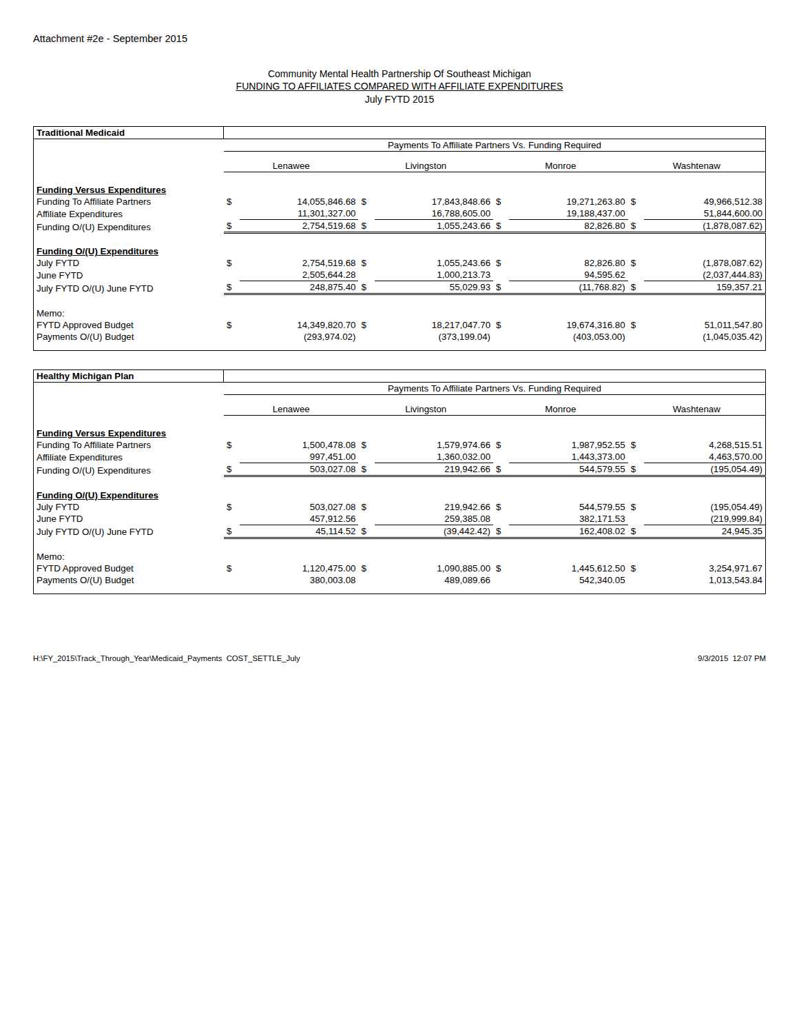Attachment #2e - September 2015
Community Mental Health Partnership Of Southeast Michigan
FUNDING TO AFFILIATES COMPARED WITH AFFILIATE EXPENDITURES
July FYTD 2015
| Traditional Medicaid | |
| | Payments To Affiliate Partners Vs. Funding Required |
| | Lenawee | Livingston | Monroe | Washtenaw |
| Funding Versus Expenditures | |
| Funding To Affiliate Partners | $ | 14,055,846.68 | $ | 17,843,848.66 | $ | 19,271,263.80 | $ | 49,966,512.38 |
| Affiliate Expenditures | | 11,301,327.00 | | 16,788,605.00 | | 19,188,437.00 | | 51,844,600.00 |
| Funding O/(U) Expenditures | $ | 2,754,519.68 | $ | 1,055,243.66 | $ | 82,826.80 | $ | (1,878,087.62) |
| Funding O/(U) Expenditures | |
| July FYTD | $ | 2,754,519.68 | $ | 1,055,243.66 | $ | 82,826.80 | $ | (1,878,087.62) |
| June FYTD | | 2,505,644.28 | | 1,000,213.73 | | 94,595.62 | | (2,037,444.83) |
| July FYTD O/(U) June FYTD | $ | 248,875.40 | $ | 55,029.93 | $ | (11,768.82) | $ | 159,357.21 |
| Memo: | |
| FYTD Approved Budget | $ | 14,349,820.70 | $ | 18,217,047.70 | $ | 19,674,316.80 | $ | 51,011,547.80 |
| Payments O/(U) Budget | | (293,974.02) | | (373,199.04) | | (403,053.00) | | (1,045,035.42) |
| Healthy Michigan Plan | |
| | Payments To Affiliate Partners Vs. Funding Required |
| | Lenawee | Livingston | Monroe | Washtenaw |
| Funding Versus Expenditures | |
| Funding To Affiliate Partners | $ | 1,500,478.08 | $ | 1,579,974.66 | $ | 1,987,952.55 | $ | 4,268,515.51 |
| Affiliate Expenditures | | 997,451.00 | | 1,360,032.00 | | 1,443,373.00 | | 4,463,570.00 |
| Funding O/(U) Expenditures | $ | 503,027.08 | $ | 219,942.66 | $ | 544,579.55 | $ | (195,054.49) |
| Funding O/(U) Expenditures | |
| July FYTD | $ | 503,027.08 | $ | 219,942.66 | $ | 544,579.55 | $ | (195,054.49) |
| June FYTD | | 457,912.56 | | 259,385.08 | | 382,171.53 | | (219,999.84) |
| July FYTD O/(U) June FYTD | $ | 45,114.52 | $ | (39,442.42) | $ | 162,408.02 | $ | 24,945.35 |
| Memo: | |
| FYTD Approved Budget | $ | 1,120,475.00 | $ | 1,090,885.00 | $ | 1,445,612.50 | $ | 3,254,971.67 |
| Payments O/(U) Budget | | 380,003.08 | | 489,089.66 | | 542,340.05 | | 1,013,543.84 |
H:\FY_2015\Track_Through_Year\Medicaid_Payments COST_SETTLE_July
9/3/2015 12:07 PM